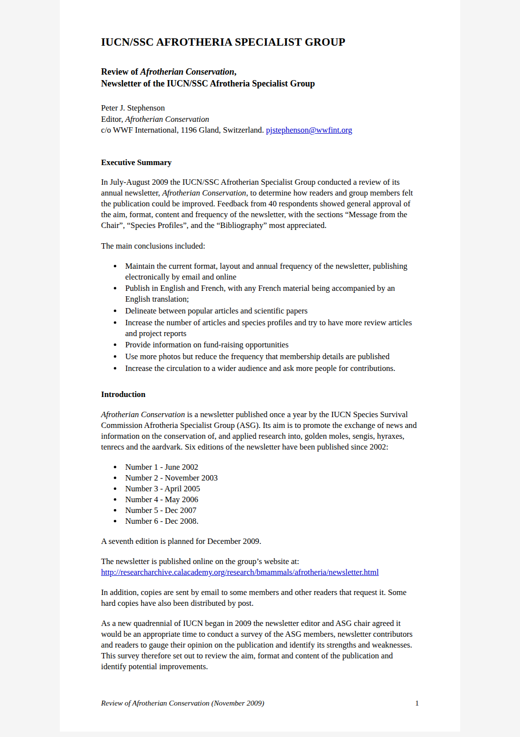IUCN/SSC AFROTHERIA SPECIALIST GROUP
Review of Afrotherian Conservation,
Newsletter of the IUCN/SSC Afrotheria Specialist Group
Peter J. Stephenson
Editor, Afrotherian Conservation
c/o WWF International, 1196 Gland, Switzerland. pjstephenson@wwfint.org
Executive Summary
In July-August 2009 the IUCN/SSC Afrotherian Specialist Group conducted a review of its annual newsletter, Afrotherian Conservation, to determine how readers and group members felt the publication could be improved. Feedback from 40 respondents showed general approval of the aim, format, content and frequency of the newsletter, with the sections “Message from the Chair”, “Species Profiles”, and the “Bibliography” most appreciated.
The main conclusions included:
Maintain the current format, layout and annual frequency of the newsletter, publishing electronically by email and online
Publish in English and French, with any French material being accompanied by an English translation;
Delineate between popular articles and scientific papers
Increase the number of articles and species profiles and try to have more review articles and project reports
Provide information on fund-raising opportunities
Use more photos but reduce the frequency that membership details are published
Increase the circulation to a wider audience and ask more people for contributions.
Introduction
Afrotherian Conservation is a newsletter published once a year by the IUCN Species Survival Commission Afrotheria Specialist Group (ASG). Its aim is to promote the exchange of news and information on the conservation of, and applied research into, golden moles, sengis, hyraxes, tenrecs and the aardvark. Six editions of the newsletter have been published since 2002:
Number 1 - June 2002
Number 2 - November 2003
Number 3 - April 2005
Number 4 - May 2006
Number 5 - Dec 2007
Number 6 - Dec 2008.
A seventh edition is planned for December 2009.
The newsletter is published online on the group’s website at:
http://researcharchive.calacademy.org/research/bmammals/afrotheria/newsletter.html
In addition, copies are sent by email to some members and other readers that request it. Some hard copies have also been distributed by post.
As a new quadrennial of IUCN began in 2009 the newsletter editor and ASG chair agreed it would be an appropriate time to conduct a survey of the ASG members, newsletter contributors and readers to gauge their opinion on the publication and identify its strengths and weaknesses. This survey therefore set out to review the aim, format and content of the publication and identify potential improvements.
Review of Afrotherian Conservation (November 2009) 1